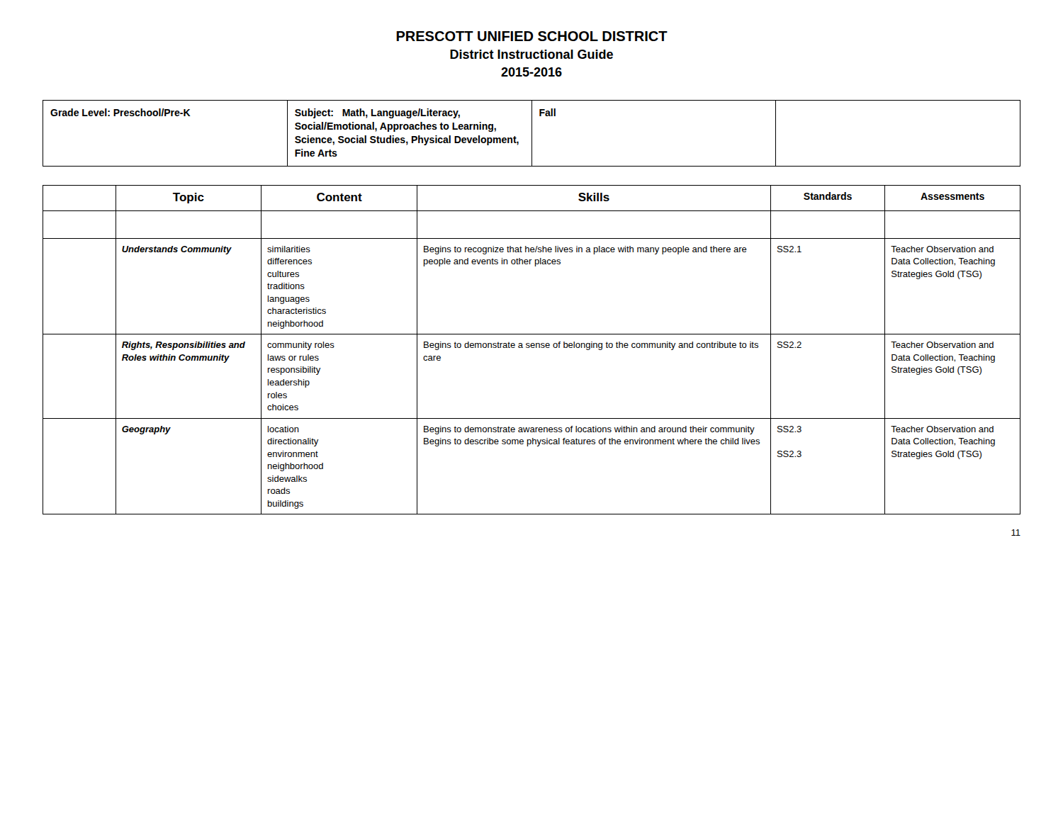PRESCOTT UNIFIED SCHOOL DISTRICT
District Instructional Guide
2015-2016
| Grade Level: Preschool/Pre-K | Subject: Math, Language/Literacy, Social/Emotional, Approaches to Learning, Science, Social Studies, Physical Development, Fine Arts | Fall | |
| | Topic | Content | Skills | Standards | Assessments |
| --- | --- | --- | --- | --- | --- |
| | Understands Community | similarities differences cultures traditions languages characteristics neighborhood | Begins to recognize that he/she lives in a place with many people and there are people and events in other places | SS2.1 | Teacher Observation and Data Collection, Teaching Strategies Gold (TSG) |
| | Rights, Responsibilities and Roles within Community | community roles laws or rules responsibility leadership roles choices | Begins to demonstrate a sense of belonging to the community and contribute to its care | SS2.2 | Teacher Observation and Data Collection, Teaching Strategies Gold (TSG) |
| | Geography | location directionality environment neighborhood sidewalks roads buildings | Begins to demonstrate awareness of locations within and around their community Begins to describe some physical features of the environment where the child lives | SS2.3 SS2.3 | Teacher Observation and Data Collection, Teaching Strategies Gold (TSG) |
11